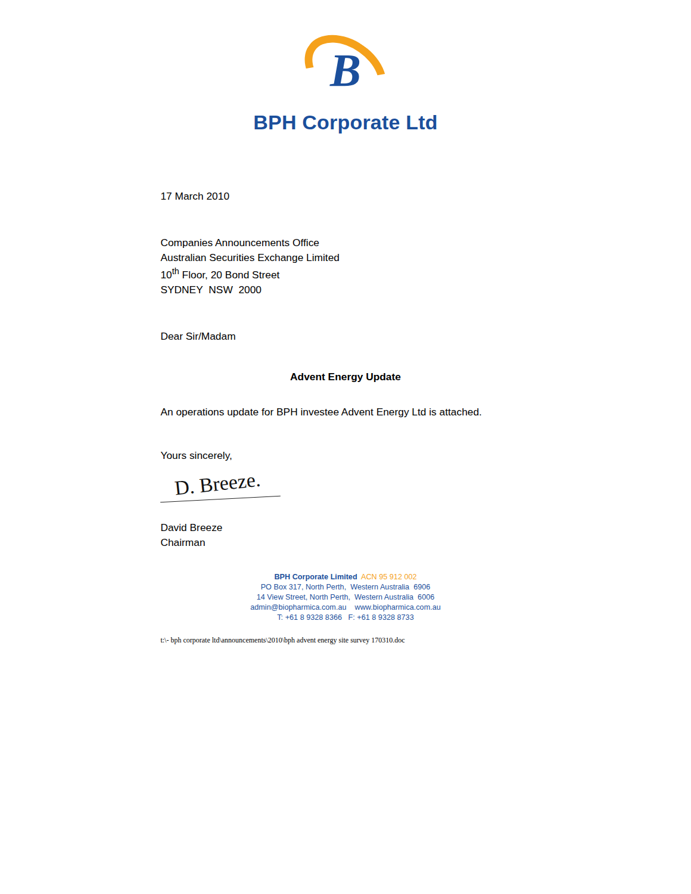B
BPH Corporate Ltd
17 March 2010
Companies Announcements Office
Australian Securities Exchange Limited
10th Floor, 20 Bond Street
SYDNEY NSW 2000
Dear Sir/Madam
Advent Energy Update
An operations update for BPH investee Advent Energy Ltd is attached.
Yours sincerely,
D. Breeze.
David Breeze
Chairman
BPH Corporate Limited ACN 95 912 002
PO Box 317, North Perth, Western Australia 6906
14 View Street, North Perth, Western Australia 6006
admin@biopharmica.com.au www.biopharmica.com.au
T: +61 8 9328 8366 F: +61 8 9328 8733
t:\- bph corporate ltd\announcements\2010\bph advent energy site survey 170310.doc